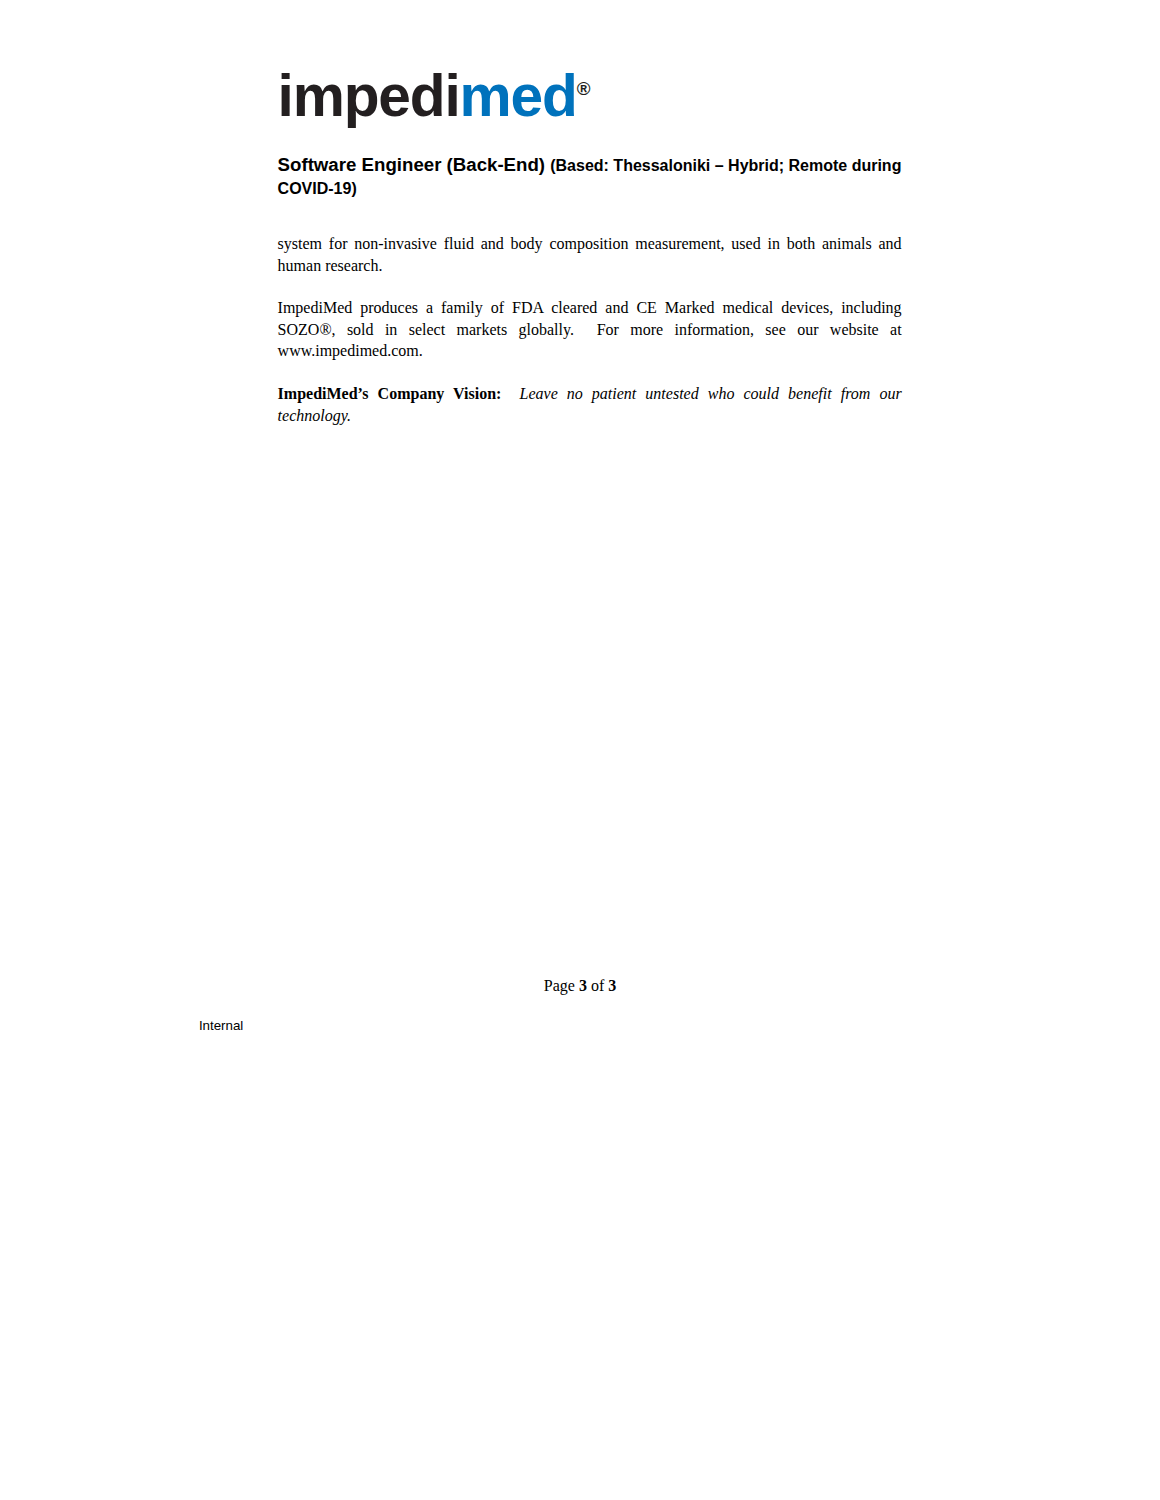impedimed®
Software Engineer (Back-End) (Based: Thessaloniki – Hybrid; Remote during COVID-19)
system for non-invasive fluid and body composition measurement, used in both animals and human research.
ImpediMed produces a family of FDA cleared and CE Marked medical devices, including SOZO®, sold in select markets globally. For more information, see our website at www.impedimed.com.
ImpediMed’s Company Vision: Leave no patient untested who could benefit from our technology.
Page 3 of 3
Internal